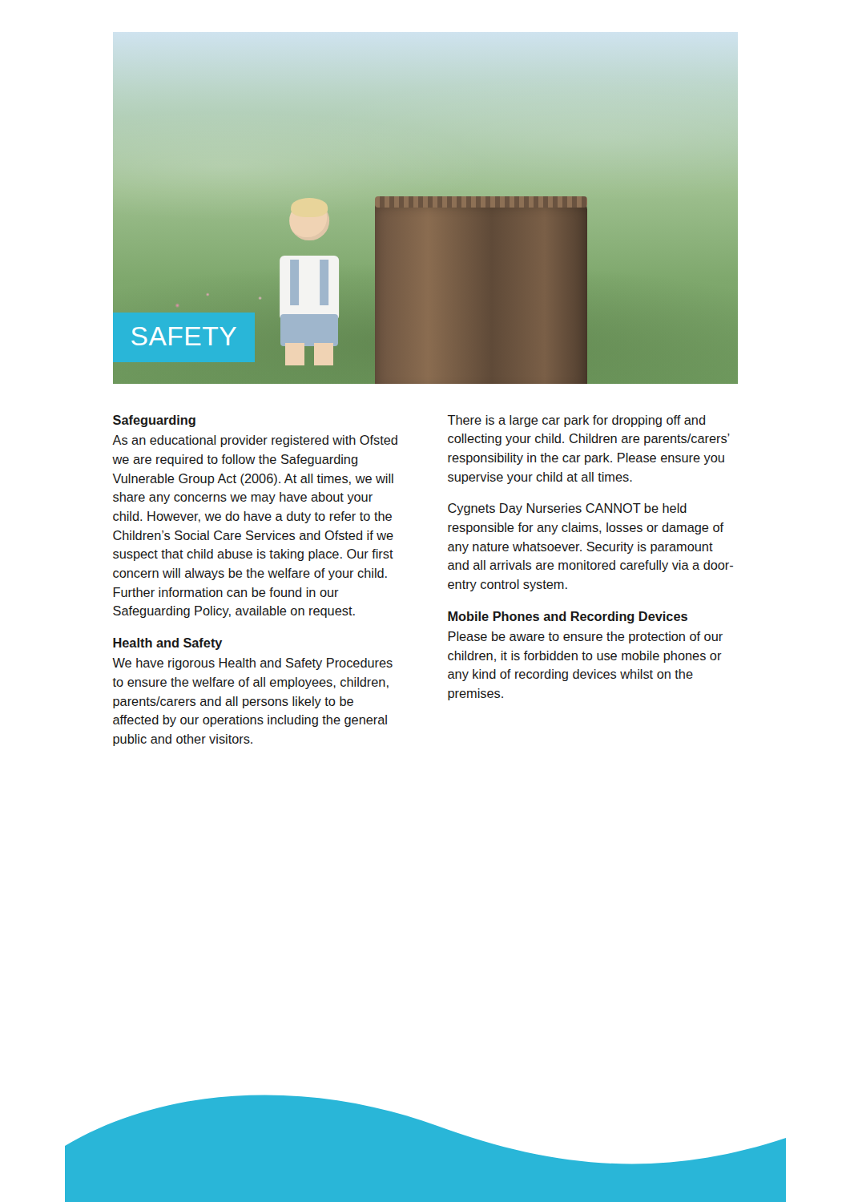SAFETY
Safeguarding
As an educational provider registered with Ofsted we are required to follow the Safeguarding Vulnerable Group Act (2006). At all times, we will share any concerns we may have about your child. However, we do have a duty to refer to the Children’s Social Care Services and Ofsted if we suspect that child abuse is taking place. Our first concern will always be the welfare of your child. Further information can be found in our Safeguarding Policy, available on request.
Health and Safety
We have rigorous Health and Safety Procedures to ensure the welfare of all employees, children, parents/carers and all persons likely to be affected by our operations including the general public and other visitors.
There is a large car park for dropping off and collecting your child. Children are parents/carers’ responsibility in the car park. Please ensure you supervise your child at all times.
Cygnets Day Nurseries CANNOT be held responsible for any claims, losses or damage of any nature whatsoever. Security is paramount and all arrivals are monitored carefully via a door-entry control system.
Mobile Phones and Recording Devices
Please be aware to ensure the protection of our children, it is forbidden to use mobile phones or any kind of recording devices whilst on the premises.